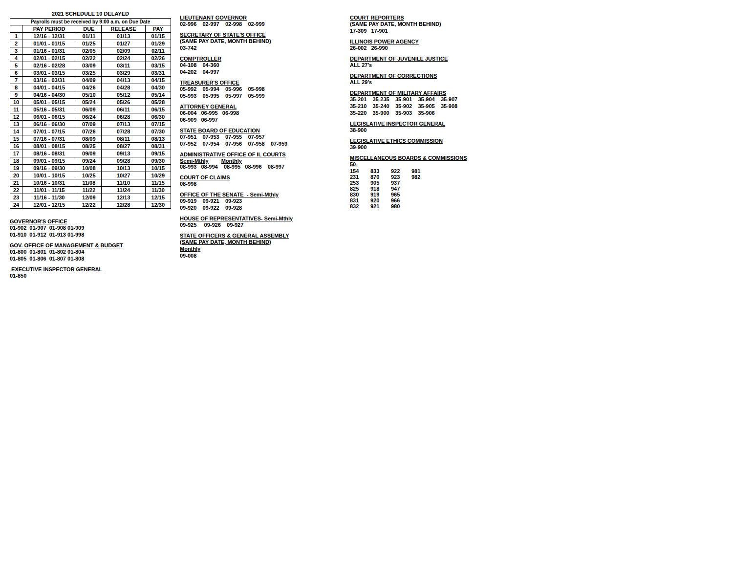2021 SCHEDULE 10 DELAYED
| Payrolls must be received by 9:00 a.m. on Due Date |
| | PAY PERIOD | DUE | RELEASE | PAY |
| 1 | 12/16 - 12/31 | 01/11 | 01/13 | 01/15 |
| 2 | 01/01 - 01/15 | 01/25 | 01/27 | 01/29 |
| 3 | 01/16 - 01/31 | 02/05 | 02/09 | 02/11 |
| 4 | 02/01 - 02/15 | 02/22 | 02/24 | 02/26 |
| 5 | 02/16 - 02/28 | 03/09 | 03/11 | 03/15 |
| 6 | 03/01 - 03/15 | 03/25 | 03/29 | 03/31 |
| 7 | 03/16 - 03/31 | 04/09 | 04/13 | 04/15 |
| 8 | 04/01 - 04/15 | 04/26 | 04/28 | 04/30 |
| 9 | 04/16 - 04/30 | 05/10 | 05/12 | 05/14 |
| 10 | 05/01 - 05/15 | 05/24 | 05/26 | 05/28 |
| 11 | 05/16 - 05/31 | 06/09 | 06/11 | 06/15 |
| 12 | 06/01 - 06/15 | 06/24 | 06/28 | 06/30 |
| 13 | 06/16 - 06/30 | 07/09 | 07/13 | 07/15 |
| 14 | 07/01 - 07/15 | 07/26 | 07/28 | 07/30 |
| 15 | 07/16 - 07/31 | 08/09 | 08/11 | 08/13 |
| 16 | 08/01 - 08/15 | 08/25 | 08/27 | 08/31 |
| 17 | 08/16 - 08/31 | 09/09 | 09/13 | 09/15 |
| 18 | 09/01 - 09/15 | 09/24 | 09/28 | 09/30 |
| 19 | 09/16 - 09/30 | 10/08 | 10/13 | 10/15 |
| 20 | 10/01 - 10/15 | 10/25 | 10/27 | 10/29 |
| 21 | 10/16 - 10/31 | 11/08 | 11/10 | 11/15 |
| 22 | 11/01 - 11/15 | 11/22 | 11/24 | 11/30 |
| 23 | 11/16 - 11/30 | 12/09 | 12/13 | 12/15 |
| 24 | 12/01 - 12/15 | 12/22 | 12/28 | 12/30 |
GOVERNOR'S OFFICE
01-902 01-907 01-908 01-909
01-910 01-912 01-913 01-998
GOV. OFFICE OF MANAGEMENT & BUDGET
01-800 01-801 01-802 01-804
01-805 01-806 01-807 01-808
EXECUTIVE INSPECTOR GENERAL
01-850
LIEUTENANT GOVERNOR
02-996 02-997 02-998 02-999
SECRETARY OF STATE'S OFFICE
(SAME PAY DATE, MONTH BEHIND)
03-742
COMPTROLLER
04-108 04-360
04-202 04-997
TREASURER'S OFFICE
05-992 05-994 05-996 05-998
05-993 05-995 05-997 05-999
ATTORNEY GENERAL
06-004 06-995 06-998
06-909 06-997
STATE BOARD OF EDUCATION
07-951 07-953 07-955 07-957
07-952 07-954 07-956 07-958 07-959
ADMINISTRATIVE OFFICE OF IL COURTS
Semi-Mthly Monthly
08-993 08-994 08-995 08-996 08-997
COURT OF CLAIMS
08-998
OFFICE OF THE SENATE - Semi-Mthly
09-919 09-921 09-923
09-920 09-922 09-928
HOUSE OF REPRESENTATIVES- Semi-Mthly
09-925 09-926 09-927
STATE OFFICERS & GENERAL ASSEMBLY
(SAME PAY DATE, MONTH BEHIND)
Monthly
09-008
COURT REPORTERS
(SAME PAY DATE, MONTH BEHIND)
17-309 17-901
ILLINOIS POWER AGENCY
26-002 26-990
DEPARTMENT OF JUVENILE JUSTICE
ALL 27's
DEPARTMENT OF CORRECTIONS
ALL 29's
DEPARTMENT OF MILITARY AFFAIRS
35-201 35-235 35-901 35-904 35-907
35-210 35-240 35-902 35-905 35-908
35-220 35-900 35-903 35-906
LEGISLATIVE INSPECTOR GENERAL
38-900
LEGISLATIVE ETHICS COMMISSION
39-900
MISCELLANEOUS BOARDS & COMMISSIONS
50-
154
833
922
981
231
870
923
982
253
905
937
825
918
947
830
919
965
831
920
966
832
921
980